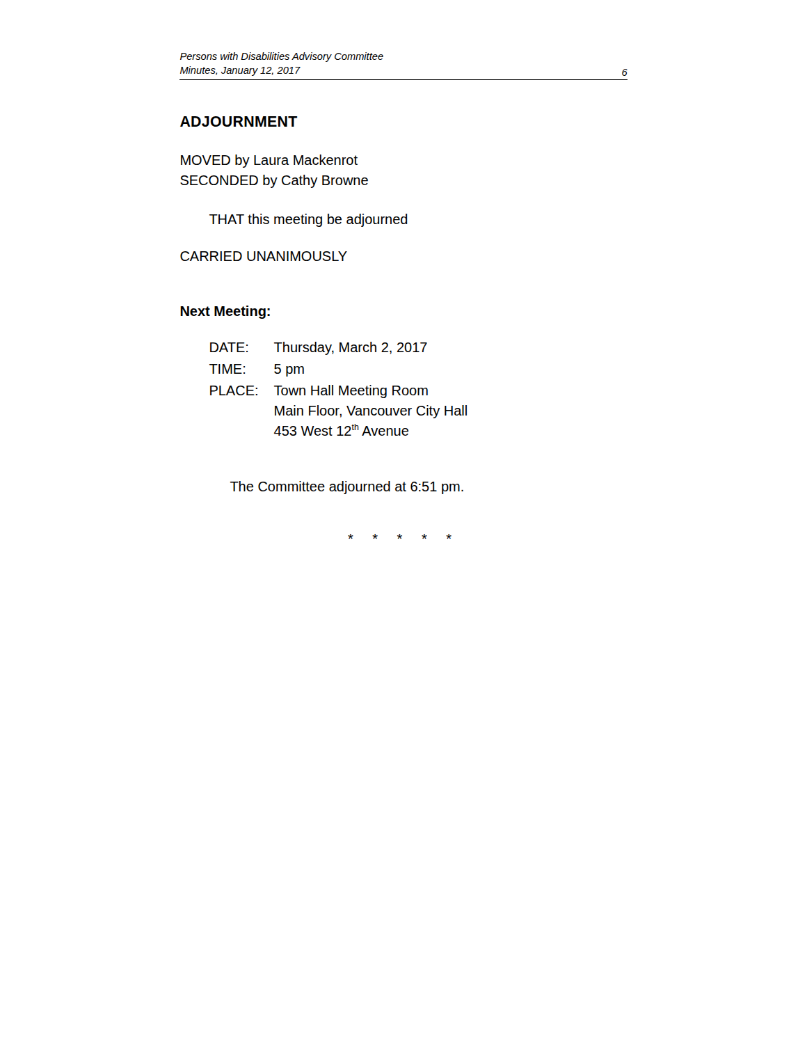Persons with Disabilities Advisory Committee
Minutes, January 12, 2017
6
ADJOURNMENT
MOVED by Laura Mackenrot
SECONDED by Cathy Browne
THAT this meeting be adjourned
CARRIED UNANIMOUSLY
Next Meeting:
| DATE: | Thursday, March 2, 2017 |
| TIME: | 5 pm |
| PLACE: | Town Hall Meeting Room Main Floor, Vancouver City Hall 453 West 12 th Avenue |
The Committee adjourned at 6:51 pm.
* * * * *